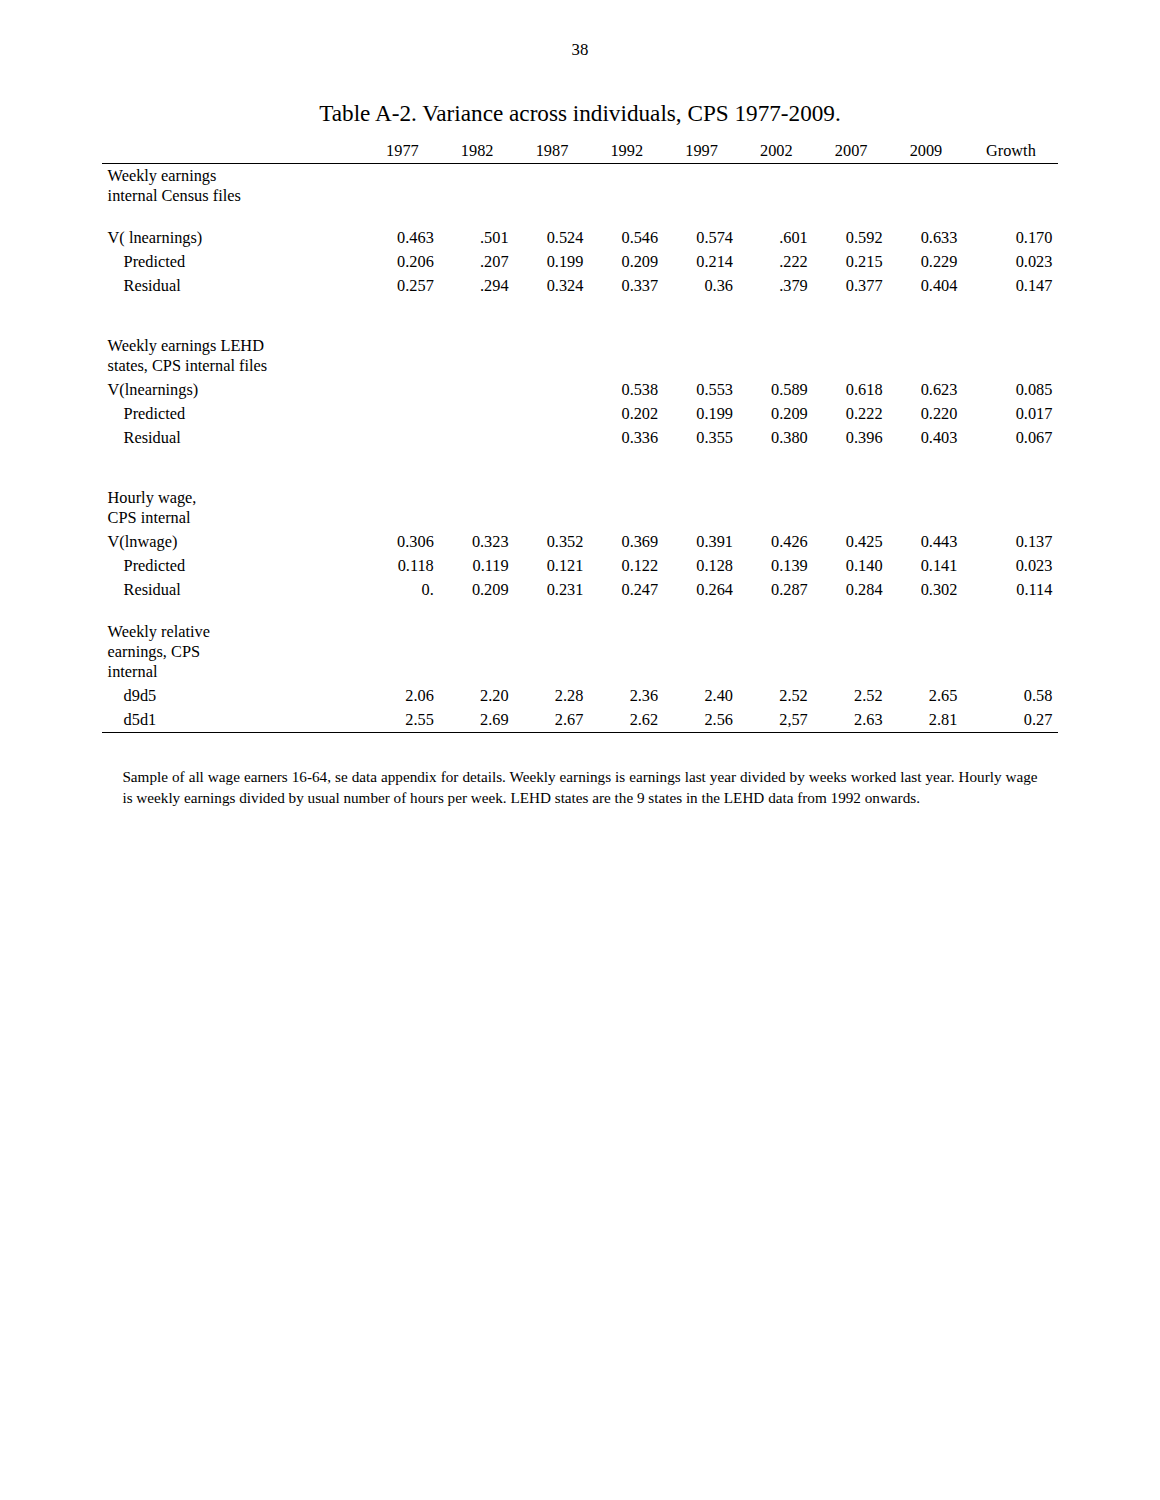38
Table A-2. Variance across individuals, CPS 1977-2009.
| | 1977 | 1982 | 1987 | 1992 | 1997 | 2002 | 2007 | 2009 | Growth |
| --- | --- | --- | --- | --- | --- | --- | --- | --- | --- |
| Weekly earnings internal Census files | | | | | | | | | |
| V( lnearnings) | 0.463 | .501 | 0.524 | 0.546 | 0.574 | .601 | 0.592 | 0.633 | 0.170 |
| Predicted | 0.206 | .207 | 0.199 | 0.209 | 0.214 | .222 | 0.215 | 0.229 | 0.023 |
| Residual | 0.257 | .294 | 0.324 | 0.337 | 0.36 | .379 | 0.377 | 0.404 | 0.147 |
| Weekly earnings LEHD states, CPS internal files | | | | | | | | | |
| V(lnearnings) | | | | 0.538 | 0.553 | 0.589 | 0.618 | 0.623 | 0.085 |
| Predicted | | | | 0.202 | 0.199 | 0.209 | 0.222 | 0.220 | 0.017 |
| Residual | | | | 0.336 | 0.355 | 0.380 | 0.396 | 0.403 | 0.067 |
| Hourly wage, CPS internal | | | | | | | | | |
| V(lnwage) | 0.306 | 0.323 | 0.352 | 0.369 | 0.391 | 0.426 | 0.425 | 0.443 | 0.137 |
| Predicted | 0.118 | 0.119 | 0.121 | 0.122 | 0.128 | 0.139 | 0.140 | 0.141 | 0.023 |
| Residual | 0. | 0.209 | 0.231 | 0.247 | 0.264 | 0.287 | 0.284 | 0.302 | 0.114 |
| Weekly relative earnings, CPS internal | | | | | | | | | |
| d9d5 | 2.06 | 2.20 | 2.28 | 2.36 | 2.40 | 2.52 | 2.52 | 2.65 | 0.58 |
| d5d1 | 2.55 | 2.69 | 2.67 | 2.62 | 2.56 | 2,57 | 2.63 | 2.81 | 0.27 |
Sample of all wage earners 16-64, se data appendix for details. Weekly earnings is earnings last year divided by weeks worked last year. Hourly wage is weekly earnings divided by usual number of hours per week. LEHD states are the 9 states in the LEHD data from 1992 onwards.